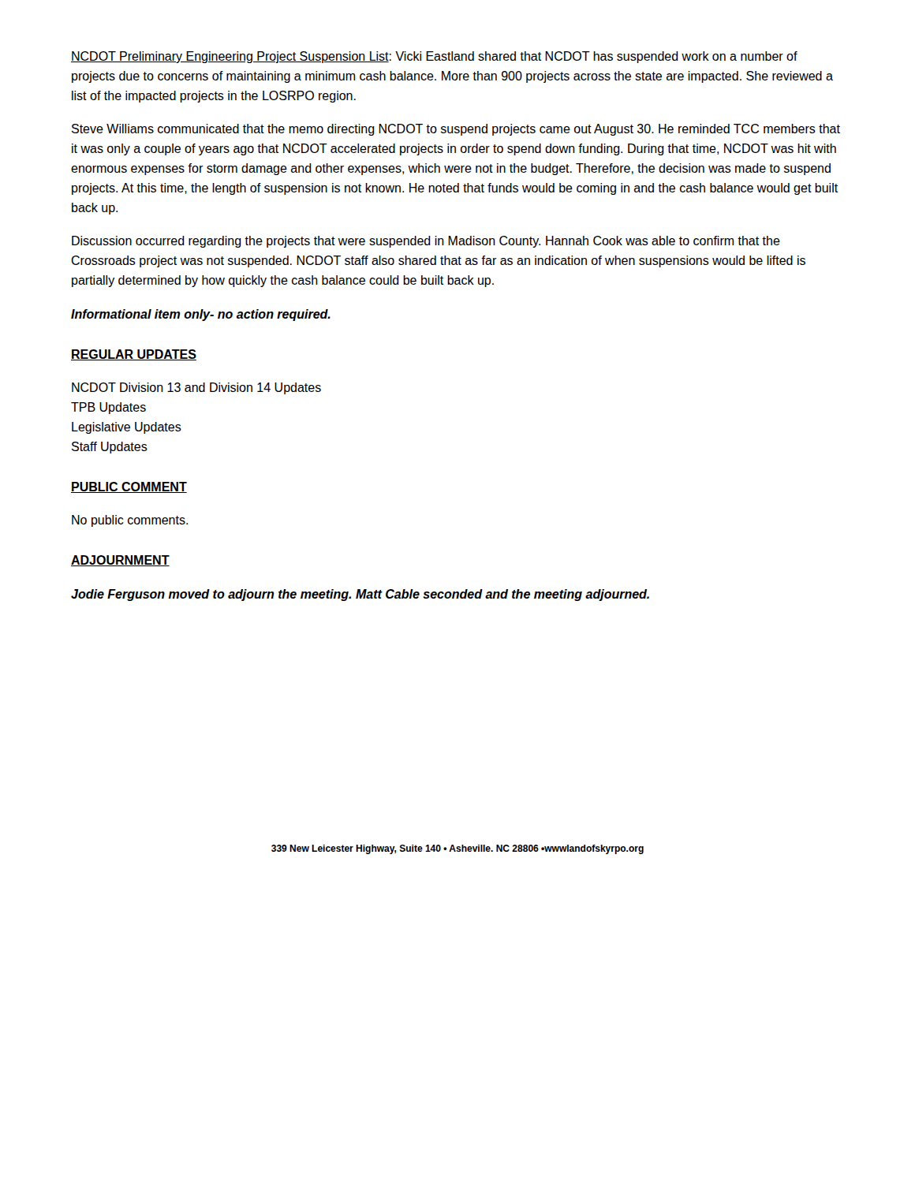NCDOT Preliminary Engineering Project Suspension List: Vicki Eastland shared that NCDOT has suspended work on a number of projects due to concerns of maintaining a minimum cash balance. More than 900 projects across the state are impacted. She reviewed a list of the impacted projects in the LOSRPO region.
Steve Williams communicated that the memo directing NCDOT to suspend projects came out August 30. He reminded TCC members that it was only a couple of years ago that NCDOT accelerated projects in order to spend down funding. During that time, NCDOT was hit with enormous expenses for storm damage and other expenses, which were not in the budget. Therefore, the decision was made to suspend projects. At this time, the length of suspension is not known. He noted that funds would be coming in and the cash balance would get built back up.
Discussion occurred regarding the projects that were suspended in Madison County. Hannah Cook was able to confirm that the Crossroads project was not suspended. NCDOT staff also shared that as far as an indication of when suspensions would be lifted is partially determined by how quickly the cash balance could be built back up.
Informational item only- no action required.
REGULAR UPDATES
NCDOT Division 13 and Division 14 Updates
TPB Updates
Legislative Updates
Staff Updates
PUBLIC COMMENT
No public comments.
ADJOURNMENT
Jodie Ferguson moved to adjourn the meeting. Matt Cable seconded and the meeting adjourned.
339 New Leicester Highway, Suite 140 • Asheville. NC 28806 •wwwlandofskyrpo.org